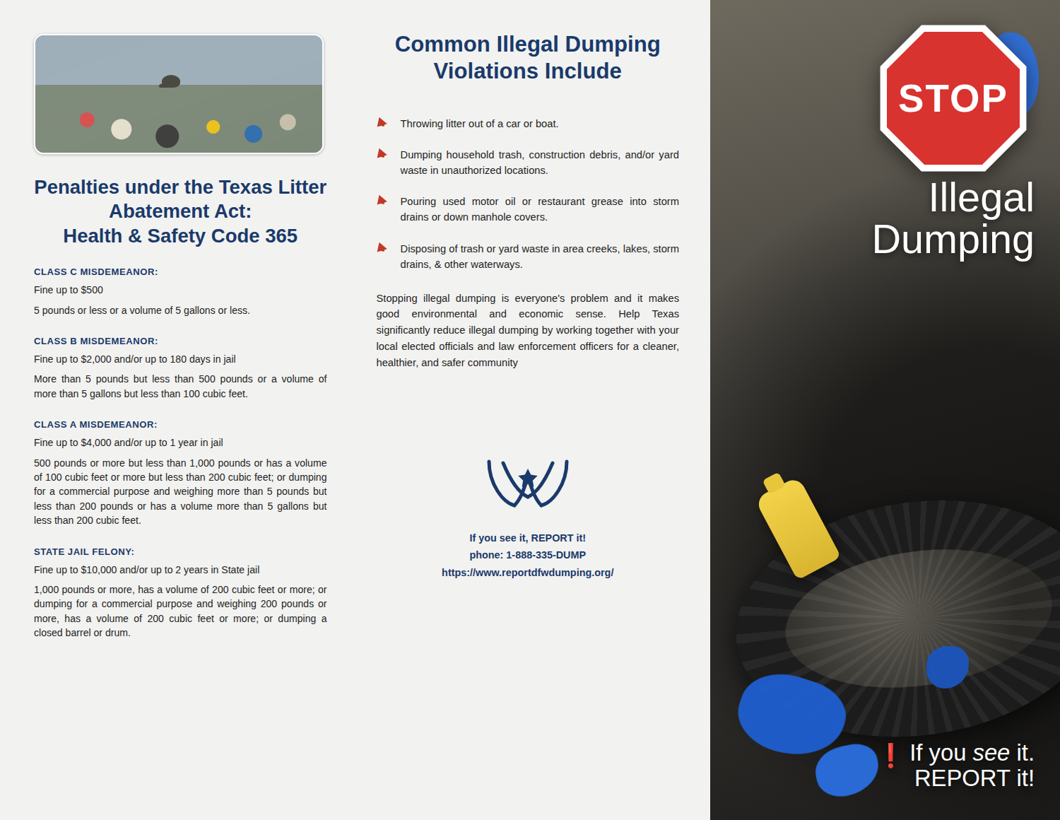Penalties under the Texas Litter Abatement Act:
Health & Safety Code 365
Class C Misdemeanor:
Fine up to $500
5 pounds or less or a volume of 5 gallons or less.
Class B Misdemeanor:
Fine up to $2,000 and/or up to 180 days in jail
More than 5 pounds but less than 500 pounds or a volume of more than 5 gallons but less than 100 cubic feet.
Class A Misdemeanor:
Fine up to $4,000 and/or up to 1 year in jail
500 pounds or more but less than 1,000 pounds or has a volume of 100 cubic feet or more but less than 200 cubic feet; or dumping for a commercial purpose and weighing more than 5 pounds but less than 200 pounds or has a volume more than 5 gallons but less than 200 cubic feet.
State Jail Felony:
Fine up to $10,000 and/or up to 2 years in State jail
1,000 pounds or more, has a volume of 200 cubic feet or more; or dumping for a commercial purpose and weighing 200 pounds or more, has a volume of 200 cubic feet or more; or dumping a closed barrel or drum.
Common Illegal Dumping Violations Include
Throwing litter out of a car or boat.
Dumping household trash, construction debris, and/or yard waste in unauthorized locations.
Pouring used motor oil or restaurant grease into storm drains or down manhole covers.
Disposing of trash or yard waste in area creeks, lakes, storm drains, & other waterways.
Stopping illegal dumping is everyone's problem and it makes good environmental and economic sense. Help Texas significantly reduce illegal dumping by working together with your local elected officials and law enforcement officers for a cleaner, healthier, and safer community
If you see it, REPORT it!
phone: 1-888-335-DUMP
https://www.reportdfwdumping.org/
STOP
Illegal
Dumping
❗If you see it.
REPORT it!